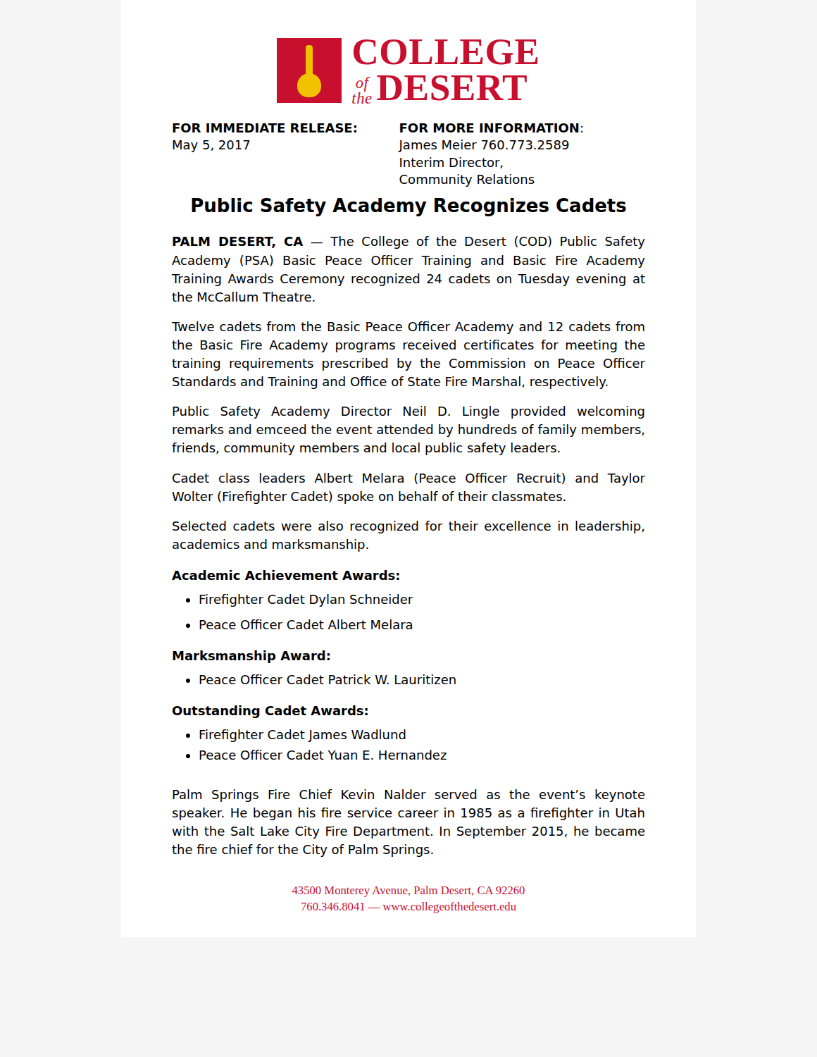COLLEGE of the DESERT
| FOR IMMEDIATE RELEASE: May 5, 2017 | FOR MORE INFORMATION : James Meier 760.773.2589 Interim Director, Community Relations |
Public Safety Academy Recognizes Cadets
PALM DESERT, CA — The College of the Desert (COD) Public Safety Academy (PSA) Basic Peace Officer Training and Basic Fire Academy Training Awards Ceremony recognized 24 cadets on Tuesday evening at the McCallum Theatre.
Twelve cadets from the Basic Peace Officer Academy and 12 cadets from the Basic Fire Academy programs received certificates for meeting the training requirements prescribed by the Commission on Peace Officer Standards and Training and Office of State Fire Marshal, respectively.
Public Safety Academy Director Neil D. Lingle provided welcoming remarks and emceed the event attended by hundreds of family members, friends, community members and local public safety leaders.
Cadet class leaders Albert Melara (Peace Officer Recruit) and Taylor Wolter (Firefighter Cadet) spoke on behalf of their classmates.
Selected cadets were also recognized for their excellence in leadership, academics and marksmanship.
Academic Achievement Awards:
Firefighter Cadet Dylan Schneider
Peace Officer Cadet Albert Melara
Marksmanship Award:
Peace Officer Cadet Patrick W. Lauritizen
Outstanding Cadet Awards:
Firefighter Cadet James Wadlund
Peace Officer Cadet Yuan E. Hernandez
Palm Springs Fire Chief Kevin Nalder served as the event’s keynote speaker. He began his fire service career in 1985 as a firefighter in Utah with the Salt Lake City Fire Department. In September 2015, he became the fire chief for the City of Palm Springs.
43500 Monterey Avenue, Palm Desert, CA 92260
760.346.8041 — www.collegeofthedesert.edu